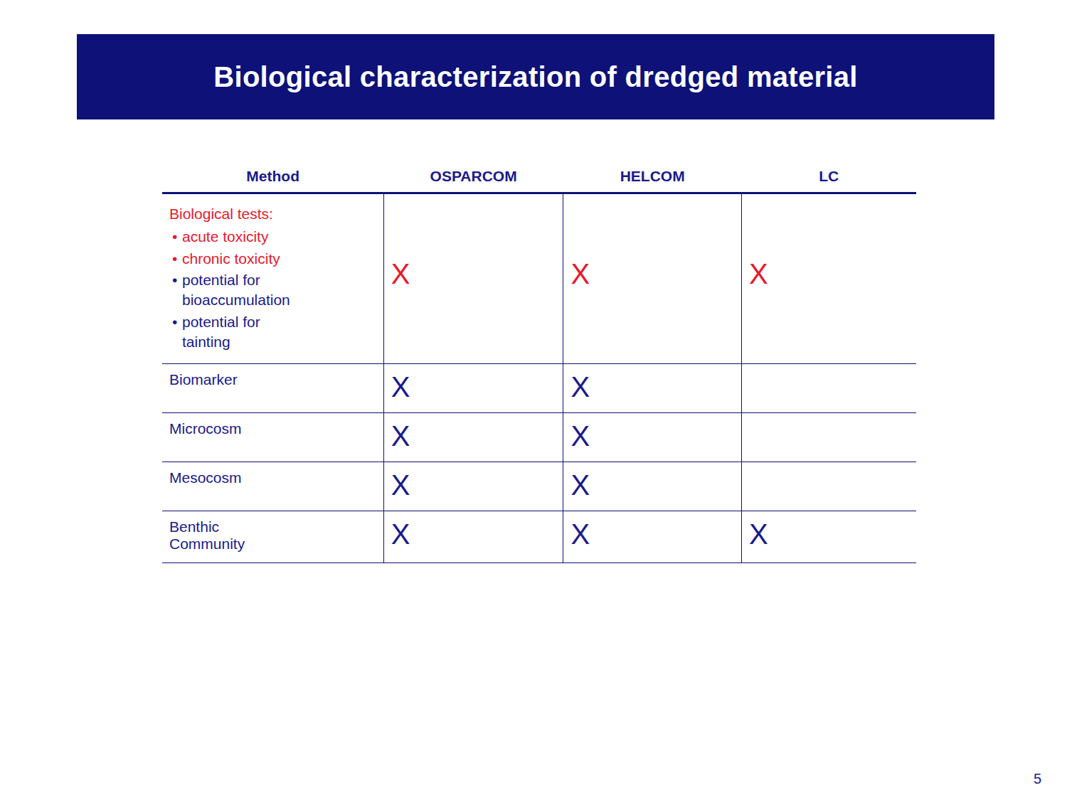Biological characterization of dredged material
| Method | OSPARCOM | HELCOM | LC |
| --- | --- | --- | --- |
| Biological tests: acute toxicity chronic toxicity potential for bioaccumulation potential for tainting | X | X | X |
| Biomarker | X | X | |
| Microcosm | X | X | |
| Mesocosm | X | X | |
| Benthic Community | X | X | X |
5